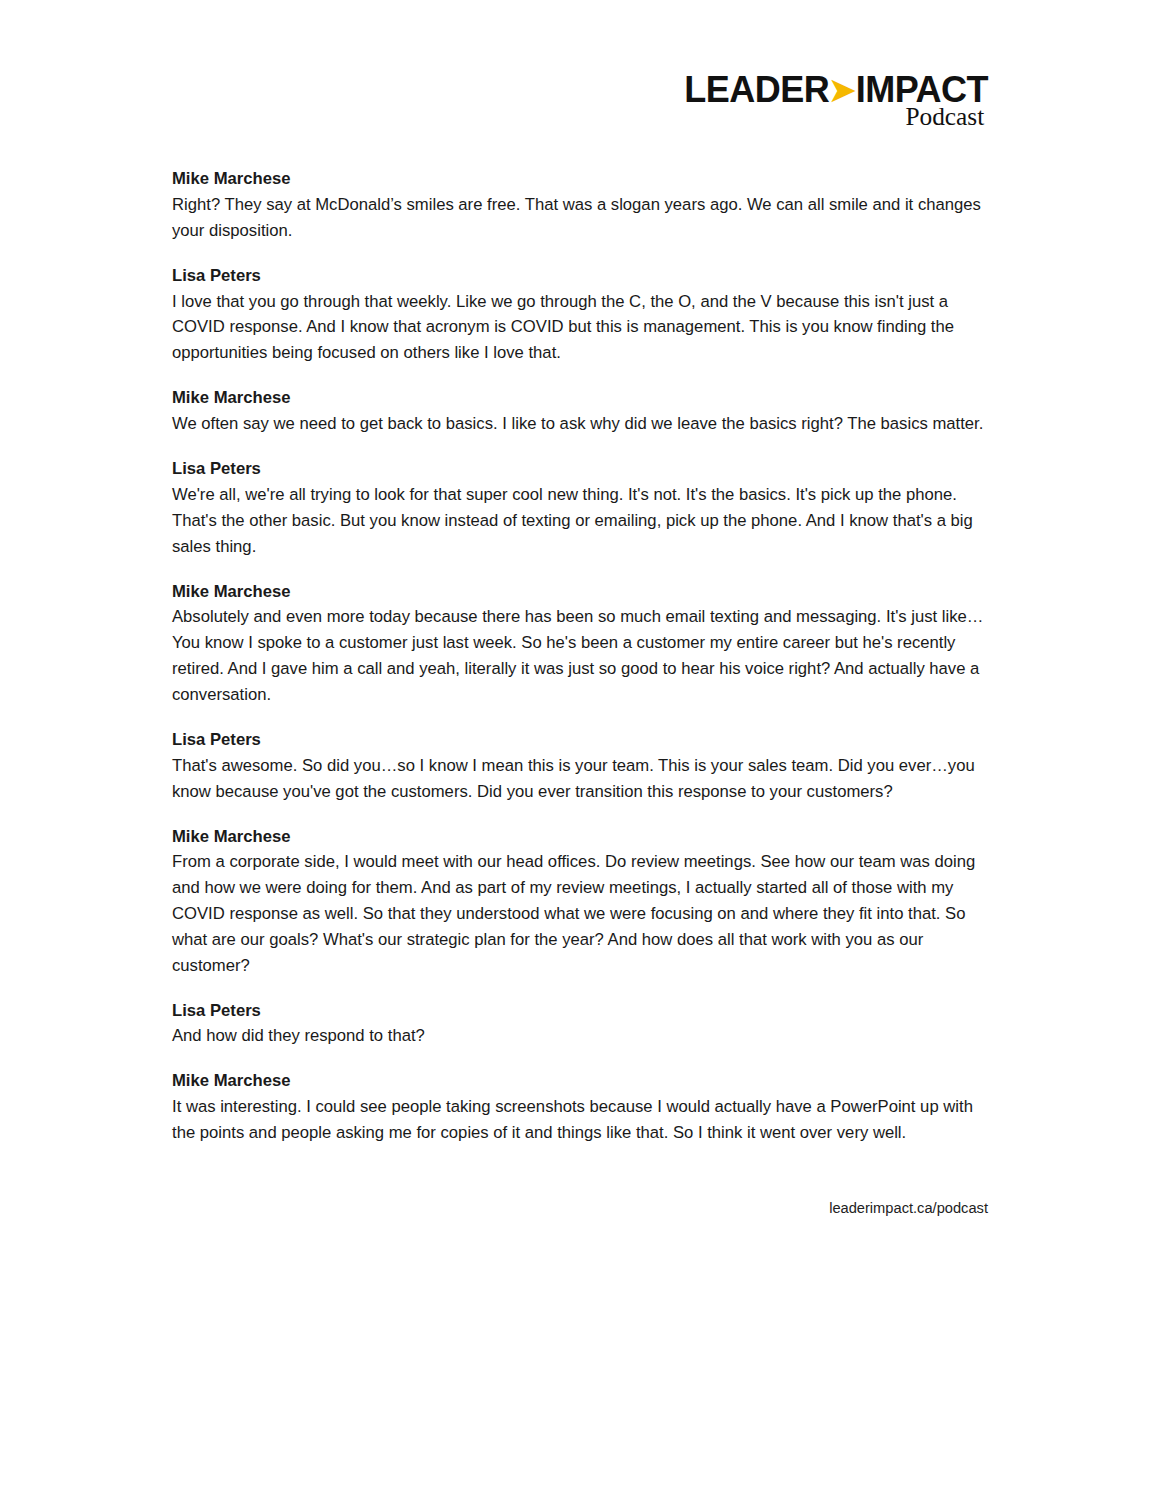LEADER➤IMPACT
Podcast
Mike Marchese
Right? They say at McDonald’s smiles are free. That was a slogan years ago. We can all smile and it changes your disposition.
Lisa Peters
I love that you go through that weekly. Like we go through the C, the O, and the V because this isn't just a COVID response. And I know that acronym is COVID but this is management. This is you know finding the opportunities being focused on others like I love that.
Mike Marchese
We often say we need to get back to basics. I like to ask why did we leave the basics right? The basics matter.
Lisa Peters
We're all, we're all trying to look for that super cool new thing. It's not. It's the basics. It's pick up the phone. That's the other basic. But you know instead of texting or emailing, pick up the phone. And I know that's a big sales thing.
Mike Marchese
Absolutely and even more today because there has been so much email texting and messaging. It's just like…You know I spoke to a customer just last week. So he's been a customer my entire career but he's recently retired. And I gave him a call and yeah, literally it was just so good to hear his voice right? And actually have a conversation.
Lisa Peters
That's awesome. So did you…so I know I mean this is your team. This is your sales team. Did you ever…you know because you've got the customers. Did you ever transition this response to your customers?
Mike Marchese
From a corporate side, I would meet with our head offices. Do review meetings. See how our team was doing and how we were doing for them. And as part of my review meetings, I actually started all of those with my COVID response as well. So that they understood what we were focusing on and where they fit into that. So what are our goals? What's our strategic plan for the year? And how does all that work with you as our customer?
Lisa Peters
And how did they respond to that?
Mike Marchese
It was interesting. I could see people taking screenshots because I would actually have a PowerPoint up with the points and people asking me for copies of it and things like that. So I think it went over very well.
leaderimpact.ca/podcast